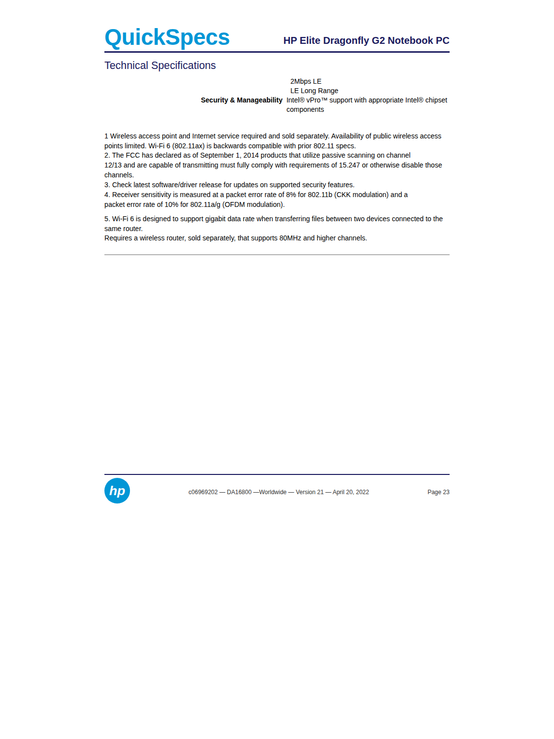QuickSpecs
HP Elite Dragonfly G2 Notebook PC
Technical Specifications
2Mbps LE
LE Long Range
Security & Manageability
Intel® vPro™ support with appropriate Intel® chipset components
1 Wireless access point and Internet service required and sold separately. Availability of public wireless access points limited. Wi-Fi 6 (802.11ax) is backwards compatible with prior 802.11 specs.
2. The FCC has declared as of September 1, 2014 products that utilize passive scanning on channel
12/13 and are capable of transmitting must fully comply with requirements of 15.247 or otherwise disable those channels.
3. Check latest software/driver release for updates on supported security features.
4. Receiver sensitivity is measured at a packet error rate of 8% for 802.11b (CKK modulation) and a
packet error rate of 10% for 802.11a/g (OFDM modulation).
5. Wi-Fi 6 is designed to support gigabit data rate when transferring files between two devices connected to the same router.
Requires a wireless router, sold separately, that supports 80MHz and higher channels.
hp
c06969202 — DA16800 —Worldwide — Version 21 — April 20, 2022
Page 23